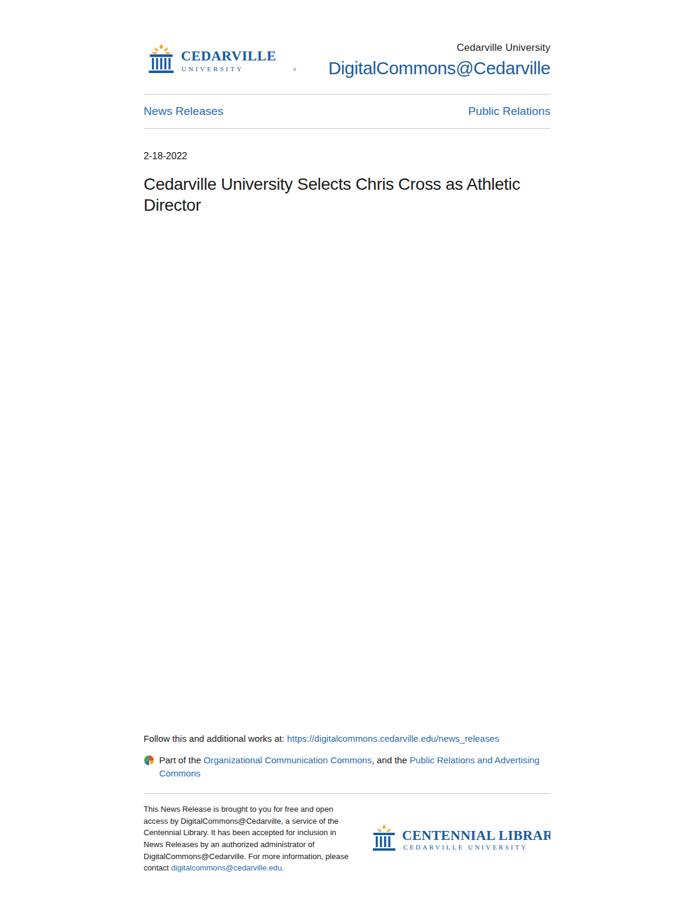CEDARVILLE UNIVERSITY ®
Cedarville University
DigitalCommons@Cedarville
News Releases Public Relations
2-18-2022
Cedarville University Selects Chris Cross as Athletic Director
Follow this and additional works at: https://digitalcommons.cedarville.edu/news_releases
Part of the Organizational Communication Commons, and the Public Relations and Advertising Commons
This News Release is brought to you for free and open access by DigitalCommons@Cedarville, a service of the Centennial Library. It has been accepted for inclusion in News Releases by an authorized administrator of DigitalCommons@Cedarville. For more information, please contact digitalcommons@cedarville.edu.
CENTENNIAL LIBRARY CEDARVILLE UNIVERSITY